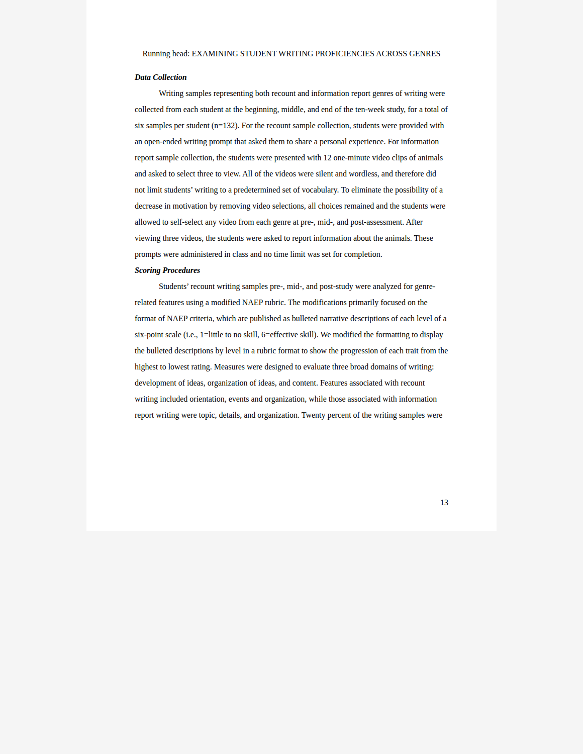Running head: EXAMINING STUDENT WRITING PROFICIENCIES ACROSS GENRES
Data Collection
Writing samples representing both recount and information report genres of writing were collected from each student at the beginning, middle, and end of the ten-week study, for a total of six samples per student (n=132). For the recount sample collection, students were provided with an open-ended writing prompt that asked them to share a personal experience. For information report sample collection, the students were presented with 12 one-minute video clips of animals and asked to select three to view. All of the videos were silent and wordless, and therefore did not limit students’ writing to a predetermined set of vocabulary. To eliminate the possibility of a decrease in motivation by removing video selections, all choices remained and the students were allowed to self-select any video from each genre at pre-, mid-, and post-assessment. After viewing three videos, the students were asked to report information about the animals. These prompts were administered in class and no time limit was set for completion.
Scoring Procedures
Students’ recount writing samples pre-, mid-, and post-study were analyzed for genre-related features using a modified NAEP rubric. The modifications primarily focused on the format of NAEP criteria, which are published as bulleted narrative descriptions of each level of a six-point scale (i.e., 1=little to no skill, 6=effective skill). We modified the formatting to display the bulleted descriptions by level in a rubric format to show the progression of each trait from the highest to lowest rating. Measures were designed to evaluate three broad domains of writing: development of ideas, organization of ideas, and content. Features associated with recount writing included orientation, events and organization, while those associated with information report writing were topic, details, and organization. Twenty percent of the writing samples were
13